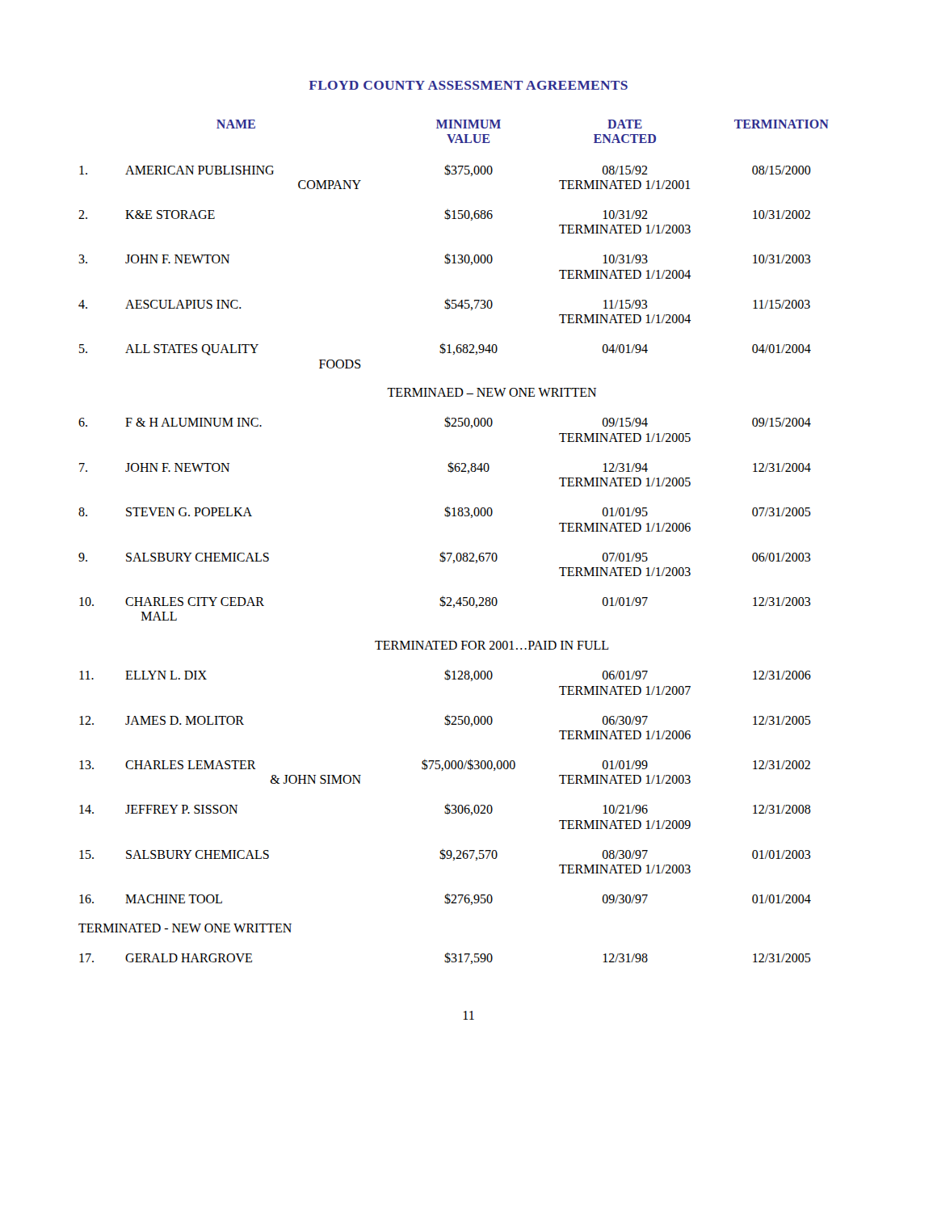FLOYD COUNTY ASSESSMENT AGREEMENTS
| NAME | MINIMUM VALUE | DATE ENACTED | TERMINATION |
| --- | --- | --- | --- |
| 1. | AMERICAN PUBLISHING COMPANY | $375,000 | 08/15/92 TERMINATED 1/1/2001 | 08/15/2000 |
| 2. | K&E STORAGE | $150,686 | 10/31/92 TERMINATED 1/1/2003 | 10/31/2002 |
| 3. | JOHN F. NEWTON | $130,000 | 10/31/93 TERMINATED 1/1/2004 | 10/31/2003 |
| 4. | AESCULAPIUS INC. | $545,730 | 11/15/93 TERMINATED 1/1/2004 | 11/15/2003 |
| 5. | ALL STATES QUALITY FOODS | $1,682,940 | 04/01/94 | 04/01/2004 |
| | TERMINAED – NEW ONE WRITTEN |
| 6. | F & H ALUMINUM INC. | $250,000 | 09/15/94 TERMINATED 1/1/2005 | 09/15/2004 |
| 7. | JOHN F. NEWTON | $62,840 | 12/31/94 TERMINATED 1/1/2005 | 12/31/2004 |
| 8. | STEVEN G. POPELKA | $183,000 | 01/01/95 TERMINATED 1/1/2006 | 07/31/2005 |
| 9. | SALSBURY CHEMICALS | $7,082,670 | 07/01/95 TERMINATED 1/1/2003 | 06/01/2003 |
| 10. | CHARLES CITY CEDAR MALL | $2,450,280 | 01/01/97 | 12/31/2003 |
| | TERMINATED FOR 2001…PAID IN FULL |
| 11. | ELLYN L. DIX | $128,000 | 06/01/97 TERMINATED 1/1/2007 | 12/31/2006 |
| 12. | JAMES D. MOLITOR | $250,000 | 06/30/97 TERMINATED 1/1/2006 | 12/31/2005 |
| 13. | CHARLES LEMASTER & JOHN SIMON | $75,000/$300,000 | 01/01/99 TERMINATED 1/1/2003 | 12/31/2002 |
| 14. | JEFFREY P. SISSON | $306,020 | 10/21/96 TERMINATED 1/1/2009 | 12/31/2008 |
| 15. | SALSBURY CHEMICALS | $9,267,570 | 08/30/97 TERMINATED 1/1/2003 | 01/01/2003 |
| 16. | MACHINE TOOL | $276,950 | 09/30/97 | 01/01/2004 |
| TERMINATED - NEW ONE WRITTEN |
| 17. | GERALD HARGROVE | $317,590 | 12/31/98 | 12/31/2005 |
11